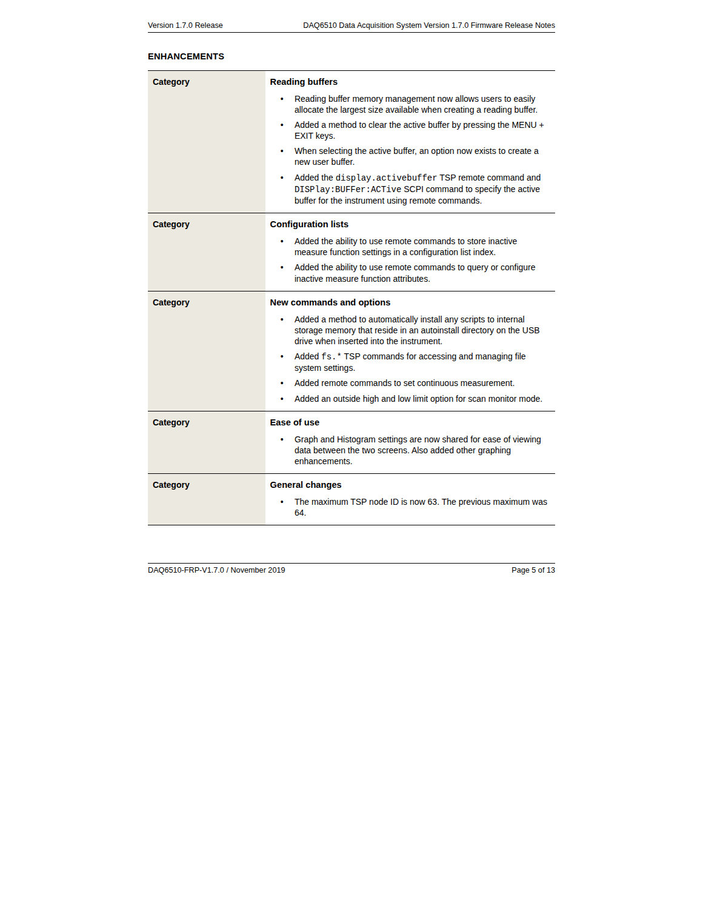Version 1.7.0 Release
DAQ6510 Data Acquisition System Version 1.7.0 Firmware Release Notes
ENHANCEMENTS
| Category | Reading buffers Reading buffer memory management now allows users to easily allocate the largest size available when creating a reading buffer. Added a method to clear the active buffer by pressing the MENU + EXIT keys. When selecting the active buffer, an option now exists to create a new user buffer. Added the display.activebuffer TSP remote command and DISPlay:BUFFer:ACTive SCPI command to specify the active buffer for the instrument using remote commands. |
| Category | Configuration lists Added the ability to use remote commands to store inactive measure function settings in a configuration list index. Added the ability to use remote commands to query or configure inactive measure function attributes. |
| Category | New commands and options Added a method to automatically install any scripts to internal storage memory that reside in an autoinstall directory on the USB drive when inserted into the instrument. Added fs.* TSP commands for accessing and managing file system settings. Added remote commands to set continuous measurement. Added an outside high and low limit option for scan monitor mode. |
| Category | Ease of use Graph and Histogram settings are now shared for ease of viewing data between the two screens. Also added other graphing enhancements. |
| Category | General changes The maximum TSP node ID is now 63. The previous maximum was 64. |
DAQ6510-FRP-V1.7.0 / November 2019
Page 5 of 13